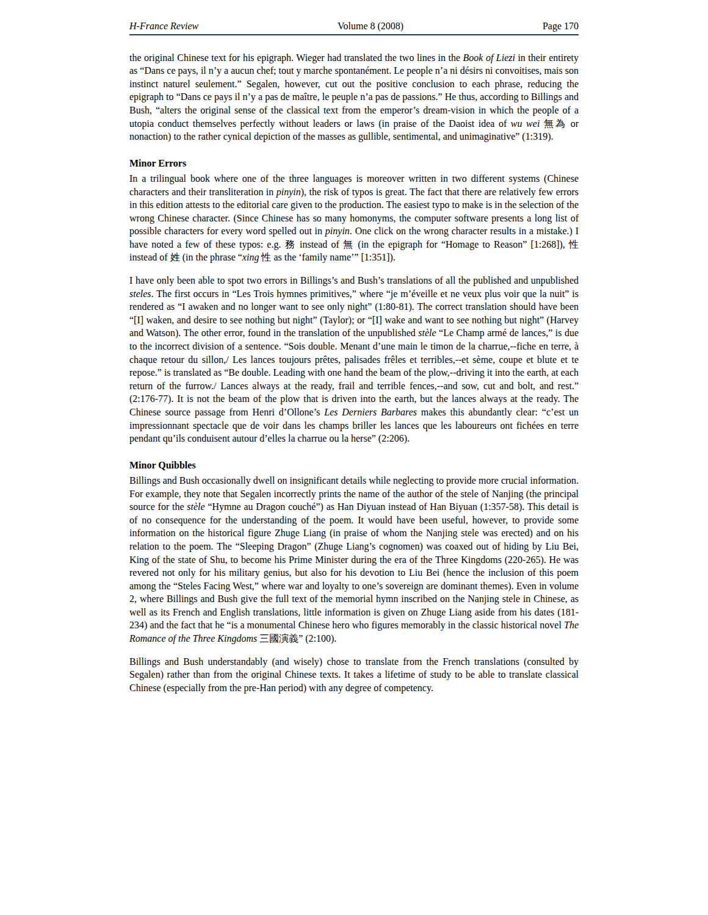H-France Review Volume 8 (2008) Page 170
the original Chinese text for his epigraph. Wieger had translated the two lines in the Book of Liezi in their entirety as “Dans ce pays, il n’y a aucun chef; tout y marche spontanément. Le people n’a ni désirs ni convoitises, mais son instinct naturel seulement.” Segalen, however, cut out the positive conclusion to each phrase, reducing the epigraph to “Dans ce pays il n’y a pas de maître, le peuple n’a pas de passions.” He thus, according to Billings and Bush, “alters the original sense of the classical text from the emperor’s dream-vision in which the people of a utopia conduct themselves perfectly without leaders or laws (in praise of the Daoist idea of wu wei 無為 or nonaction) to the rather cynical depiction of the masses as gullible, sentimental, and unimaginative” (1:319).
Minor Errors
In a trilingual book where one of the three languages is moreover written in two different systems (Chinese characters and their transliteration in pinyin), the risk of typos is great. The fact that there are relatively few errors in this edition attests to the editorial care given to the production. The easiest typo to make is in the selection of the wrong Chinese character. (Since Chinese has so many homonyms, the computer software presents a long list of possible characters for every word spelled out in pinyin. One click on the wrong character results in a mistake.) I have noted a few of these typos: e.g. 務 instead of 無 (in the epigraph for “Homage to Reason” [1:268]), 性 instead of 姓 (in the phrase “xing 性 as the ‘family name’” [1:351]).
I have only been able to spot two errors in Billings’s and Bush’s translations of all the published and unpublished steles. The first occurs in “Les Trois hymnes primitives,” where “je m’éveille et ne veux plus voir que la nuit” is rendered as “I awaken and no longer want to see only night” (1:80-81). The correct translation should have been “[I] waken, and desire to see nothing but night” (Taylor); or “[I] wake and want to see nothing but night” (Harvey and Watson). The other error, found in the translation of the unpublished stèle “Le Champ armé de lances,” is due to the incorrect division of a sentence. “Sois double. Menant d’une main le timon de la charrue,--fiche en terre, à chaque retour du sillon,/ Les lances toujours prêtes, palisades frêles et terribles,--et sème, coupe et blute et te repose.” is translated as “Be double. Leading with one hand the beam of the plow,--driving it into the earth, at each return of the furrow./ Lances always at the ready, frail and terrible fences,--and sow, cut and bolt, and rest.” (2:176-77). It is not the beam of the plow that is driven into the earth, but the lances always at the ready. The Chinese source passage from Henri d’Ollone’s Les Derniers Barbares makes this abundantly clear: “c’est un impressionnant spectacle que de voir dans les champs briller les lances que les laboureurs ont fichées en terre pendant qu’ils conduisent autour d’elles la charrue ou la herse” (2:206).
Minor Quibbles
Billings and Bush occasionally dwell on insignificant details while neglecting to provide more crucial information. For example, they note that Segalen incorrectly prints the name of the author of the stele of Nanjing (the principal source for the stèle “Hymne au Dragon couché”) as Han Diyuan instead of Han Biyuan (1:357-58). This detail is of no consequence for the understanding of the poem. It would have been useful, however, to provide some information on the historical figure Zhuge Liang (in praise of whom the Nanjing stele was erected) and on his relation to the poem. The “Sleeping Dragon” (Zhuge Liang’s cognomen) was coaxed out of hiding by Liu Bei, King of the state of Shu, to become his Prime Minister during the era of the Three Kingdoms (220-265). He was revered not only for his military genius, but also for his devotion to Liu Bei (hence the inclusion of this poem among the “Steles Facing West,” where war and loyalty to one’s sovereign are dominant themes). Even in volume 2, where Billings and Bush give the full text of the memorial hymn inscribed on the Nanjing stele in Chinese, as well as its French and English translations, little information is given on Zhuge Liang aside from his dates (181-234) and the fact that he “is a monumental Chinese hero who figures memorably in the classic historical novel The Romance of the Three Kingdoms 三國演義” (2:100).
Billings and Bush understandably (and wisely) chose to translate from the French translations (consulted by Segalen) rather than from the original Chinese texts. It takes a lifetime of study to be able to translate classical Chinese (especially from the pre-Han period) with any degree of competency.